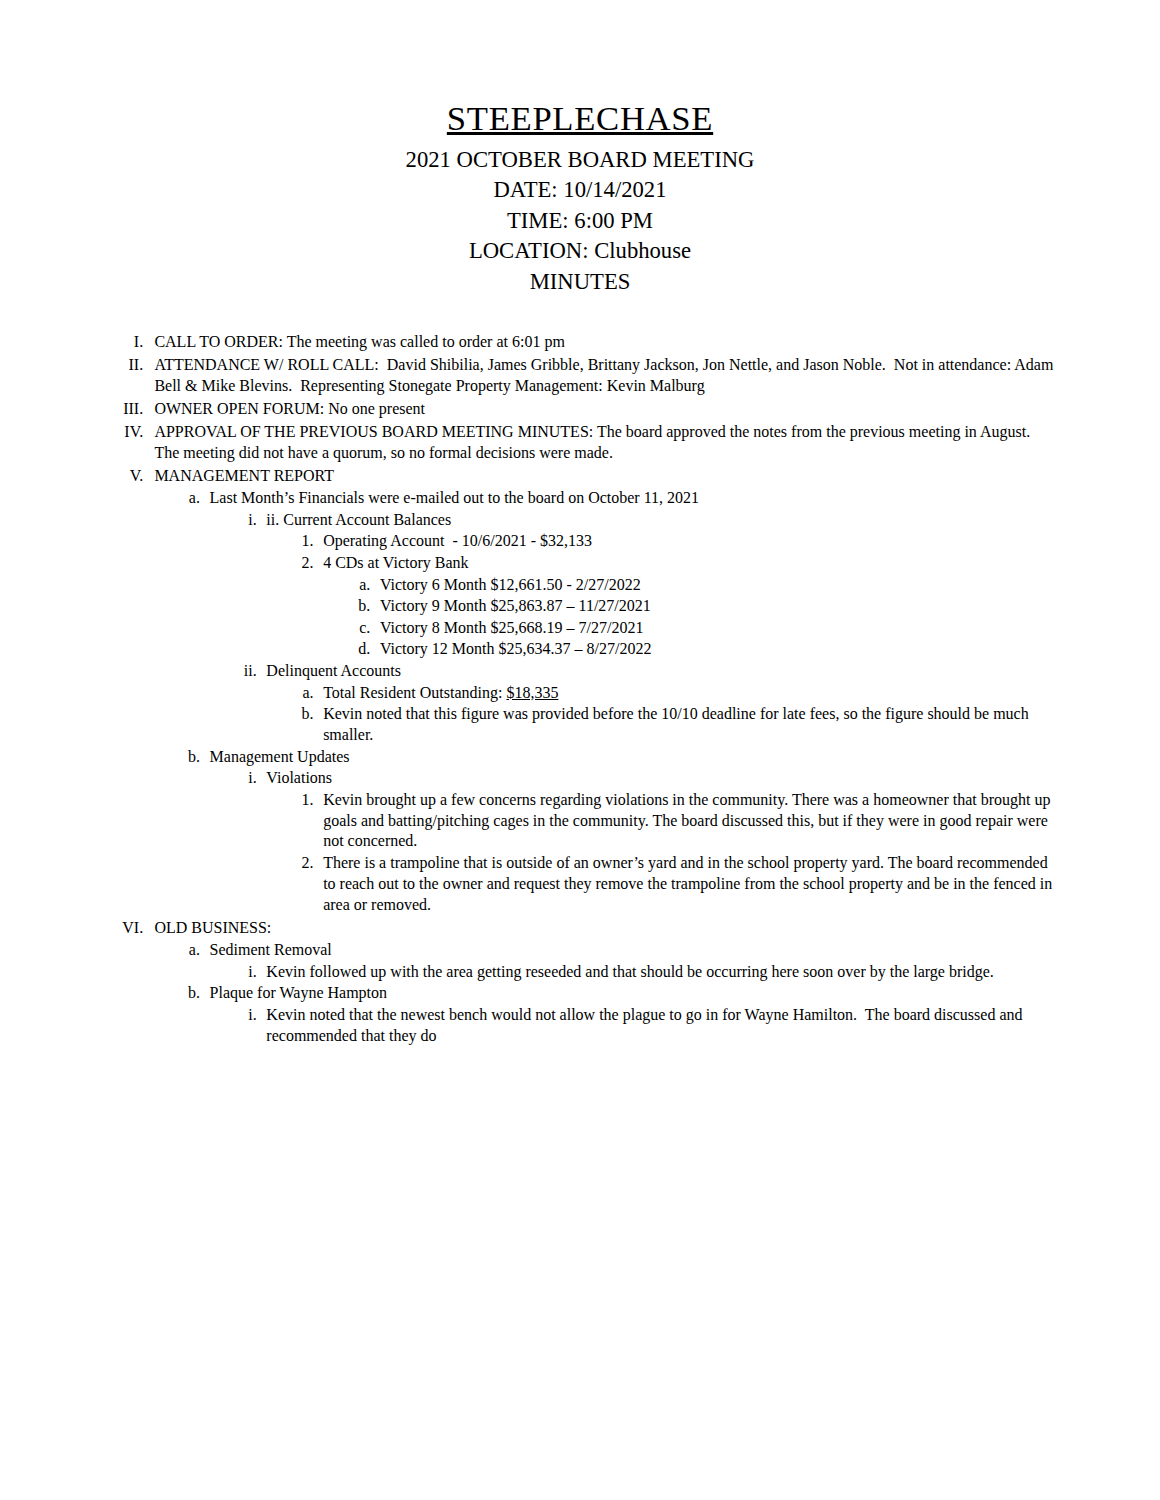STEEPLECHASE
2021 OCTOBER BOARD MEETING
DATE: 10/14/2021
TIME: 6:00 PM
LOCATION: Clubhouse
MINUTES
CALL TO ORDER: The meeting was called to order at 6:01 pm
ATTENDANCE W/ ROLL CALL: David Shibilia, James Gribble, Brittany Jackson, Jon Nettle, and Jason Noble. Not in attendance: Adam Bell & Mike Blevins. Representing Stonegate Property Management: Kevin Malburg
OWNER OPEN FORUM: No one present
APPROVAL OF THE PREVIOUS BOARD MEETING MINUTES: The board approved the notes from the previous meeting in August. The meeting did not have a quorum, so no formal decisions were made.
MANAGEMENT REPORT
Last Month’s Financials were e-mailed out to the board on October 11, 2021
ii. Current Account Balances
Operating Account - 10/6/2021 - $32,133
4 CDs at Victory Bank
Victory 6 Month $12,661.50 - 2/27/2022
Victory 9 Month $25,863.87 – 11/27/2021
Victory 8 Month $25,668.19 – 7/27/2021
Victory 12 Month $25,634.37 – 8/27/2022
Delinquent Accounts
Total Resident Outstanding: $18,335
Kevin noted that this figure was provided before the 10/10 deadline for late fees, so the figure should be much smaller.
Management Updates
Violations
Kevin brought up a few concerns regarding violations in the community. There was a homeowner that brought up goals and batting/pitching cages in the community. The board discussed this, but if they were in good repair were not concerned.
There is a trampoline that is outside of an owner’s yard and in the school property yard. The board recommended to reach out to the owner and request they remove the trampoline from the school property and be in the fenced in area or removed.
OLD BUSINESS:
Sediment Removal
Kevin followed up with the area getting reseeded and that should be occurring here soon over by the large bridge.
Plaque for Wayne Hampton
Kevin noted that the newest bench would not allow the plague to go in for Wayne Hamilton. The board discussed and recommended that they do